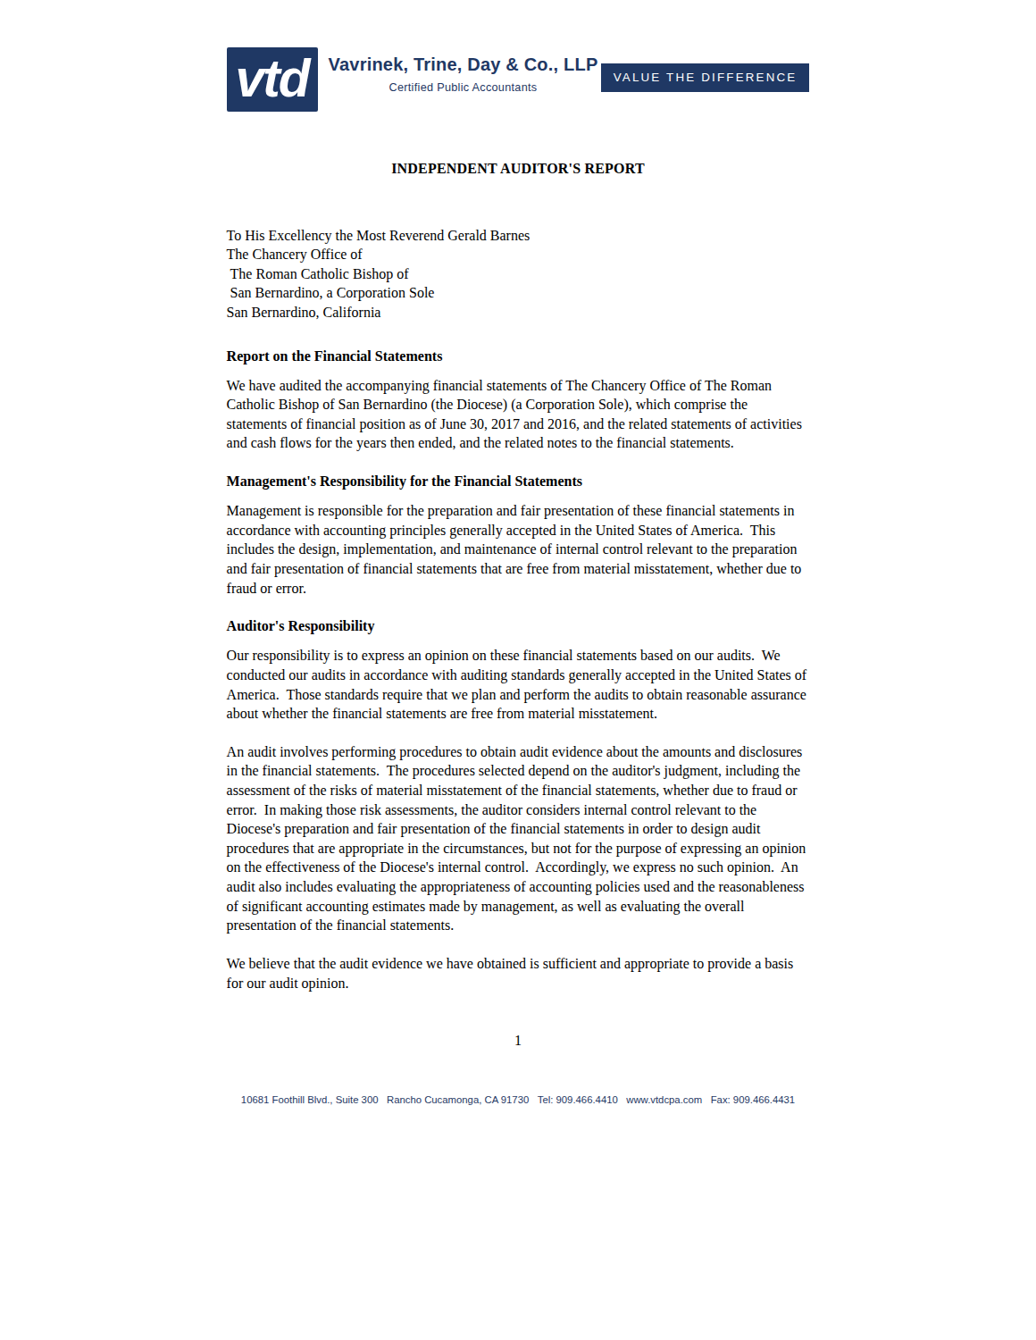vtd
Vavrinek, Trine, Day & Co., LLP
Certified Public Accountants
VALUE THE DIFFERENCE
INDEPENDENT AUDITOR'S REPORT
To His Excellency the Most Reverend Gerald Barnes
The Chancery Office of
The Roman Catholic Bishop of
San Bernardino, a Corporation Sole
San Bernardino, California
Report on the Financial Statements
We have audited the accompanying financial statements of The Chancery Office of The Roman Catholic Bishop of San Bernardino (the Diocese) (a Corporation Sole), which comprise the statements of financial position as of June 30, 2017 and 2016, and the related statements of activities and cash flows for the years then ended, and the related notes to the financial statements.
Management's Responsibility for the Financial Statements
Management is responsible for the preparation and fair presentation of these financial statements in accordance with accounting principles generally accepted in the United States of America. This includes the design, implementation, and maintenance of internal control relevant to the preparation and fair presentation of financial statements that are free from material misstatement, whether due to fraud or error.
Auditor's Responsibility
Our responsibility is to express an opinion on these financial statements based on our audits. We conducted our audits in accordance with auditing standards generally accepted in the United States of America. Those standards require that we plan and perform the audits to obtain reasonable assurance about whether the financial statements are free from material misstatement.
An audit involves performing procedures to obtain audit evidence about the amounts and disclosures in the financial statements. The procedures selected depend on the auditor's judgment, including the assessment of the risks of material misstatement of the financial statements, whether due to fraud or error. In making those risk assessments, the auditor considers internal control relevant to the Diocese's preparation and fair presentation of the financial statements in order to design audit procedures that are appropriate in the circumstances, but not for the purpose of expressing an opinion on the effectiveness of the Diocese's internal control. Accordingly, we express no such opinion. An audit also includes evaluating the appropriateness of accounting policies used and the reasonableness of significant accounting estimates made by management, as well as evaluating the overall presentation of the financial statements.
We believe that the audit evidence we have obtained is sufficient and appropriate to provide a basis for our audit opinion.
1
10681 Foothill Blvd., Suite 300 Rancho Cucamonga, CA 91730 Tel: 909.466.4410 www.vtdcpa.com Fax: 909.466.4431